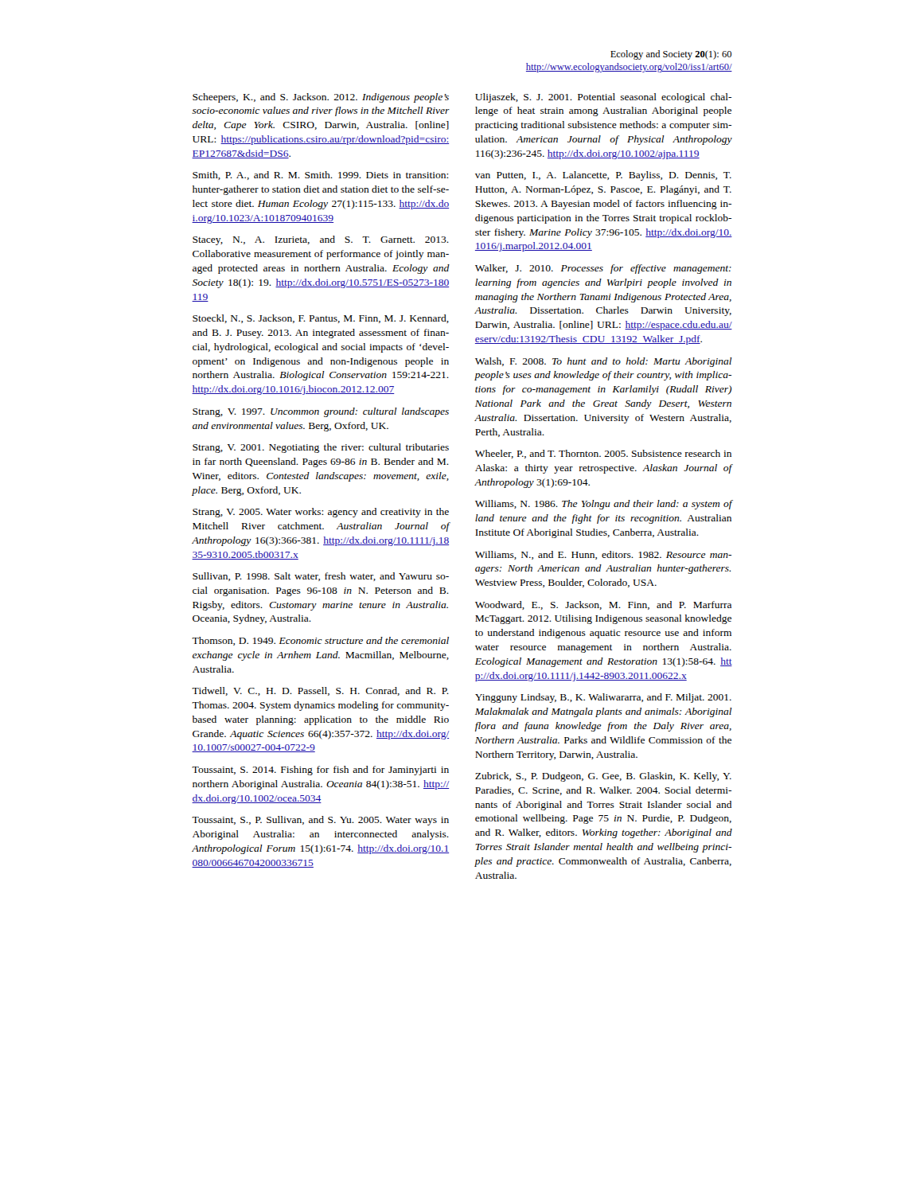Ecology and Society 20(1): 60
http://www.ecologyandsociety.org/vol20/iss1/art60/
Scheepers, K., and S. Jackson. 2012. Indigenous people’s socio-economic values and river flows in the Mitchell River delta, Cape York. CSIRO, Darwin, Australia. [online] URL: https://publications.csiro.au/rpr/download?pid=csiro:EP127687&dsid=DS6.
Smith, P. A., and R. M. Smith. 1999. Diets in transition: hunter-gatherer to station diet and station diet to the self-select store diet. Human Ecology 27(1):115-133. http://dx.doi.org/10.1023/A:1018709401639
Stacey, N., A. Izurieta, and S. T. Garnett. 2013. Collaborative measurement of performance of jointly managed protected areas in northern Australia. Ecology and Society 18(1): 19. http://dx.doi.org/10.5751/ES-05273-180119
Stoeckl, N., S. Jackson, F. Pantus, M. Finn, M. J. Kennard, and B. J. Pusey. 2013. An integrated assessment of financial, hydrological, ecological and social impacts of ‘development’ on Indigenous and non-Indigenous people in northern Australia. Biological Conservation 159:214-221. http://dx.doi.org/10.1016/j.biocon.2012.12.007
Strang, V. 1997. Uncommon ground: cultural landscapes and environmental values. Berg, Oxford, UK.
Strang, V. 2001. Negotiating the river: cultural tributaries in far north Queensland. Pages 69-86 in B. Bender and M. Winer, editors. Contested landscapes: movement, exile, place. Berg, Oxford, UK.
Strang, V. 2005. Water works: agency and creativity in the Mitchell River catchment. Australian Journal of Anthropology 16(3):366-381. http://dx.doi.org/10.1111/j.1835-9310.2005.tb00317.x
Sullivan, P. 1998. Salt water, fresh water, and Yawuru social organisation. Pages 96-108 in N. Peterson and B. Rigsby, editors. Customary marine tenure in Australia. Oceania, Sydney, Australia.
Thomson, D. 1949. Economic structure and the ceremonial exchange cycle in Arnhem Land. Macmillan, Melbourne, Australia.
Tidwell, V. C., H. D. Passell, S. H. Conrad, and R. P. Thomas. 2004. System dynamics modeling for community-based water planning: application to the middle Rio Grande. Aquatic Sciences 66(4):357-372. http://dx.doi.org/10.1007/s00027-004-0722-9
Toussaint, S. 2014. Fishing for fish and for Jaminyjarti in northern Aboriginal Australia. Oceania 84(1):38-51. http://dx.doi.org/10.1002/ocea.5034
Toussaint, S., P. Sullivan, and S. Yu. 2005. Water ways in Aboriginal Australia: an interconnected analysis. Anthropological Forum 15(1):61-74. http://dx.doi.org/10.1080/0066467042000336715
Ulijaszek, S. J. 2001. Potential seasonal ecological challenge of heat strain among Australian Aboriginal people practicing traditional subsistence methods: a computer simulation. American Journal of Physical Anthropology 116(3):236-245. http://dx.doi.org/10.1002/ajpa.1119
van Putten, I., A. Lalancette, P. Bayliss, D. Dennis, T. Hutton, A. Norman-López, S. Pascoe, E. Plagányi, and T. Skewes. 2013. A Bayesian model of factors influencing indigenous participation in the Torres Strait tropical rocklobster fishery. Marine Policy 37:96-105. http://dx.doi.org/10.1016/j.marpol.2012.04.001
Walker, J. 2010. Processes for effective management: learning from agencies and Warlpiri people involved in managing the Northern Tanami Indigenous Protected Area, Australia. Dissertation. Charles Darwin University, Darwin, Australia. [online] URL: http://espace.cdu.edu.au/eserv/cdu:13192/Thesis_CDU_13192_Walker_J.pdf.
Walsh, F. 2008. To hunt and to hold: Martu Aboriginal people’s uses and knowledge of their country, with implications for co-management in Karlamilyi (Rudall River) National Park and the Great Sandy Desert, Western Australia. Dissertation. University of Western Australia, Perth, Australia.
Wheeler, P., and T. Thornton. 2005. Subsistence research in Alaska: a thirty year retrospective. Alaskan Journal of Anthropology 3(1):69-104.
Williams, N. 1986. The Yolngu and their land: a system of land tenure and the fight for its recognition. Australian Institute Of Aboriginal Studies, Canberra, Australia.
Williams, N., and E. Hunn, editors. 1982. Resource managers: North American and Australian hunter-gatherers. Westview Press, Boulder, Colorado, USA.
Woodward, E., S. Jackson, M. Finn, and P. Marfurra McTaggart. 2012. Utilising Indigenous seasonal knowledge to understand indigenous aquatic resource use and inform water resource management in northern Australia. Ecological Management and Restoration 13(1):58-64. http://dx.doi.org/10.1111/j.1442-8903.2011.00622.x
Yingguny Lindsay, B., K. Waliwararra, and F. Miljat. 2001. Malakmalak and Matngala plants and animals: Aboriginal flora and fauna knowledge from the Daly River area, Northern Australia. Parks and Wildlife Commission of the Northern Territory, Darwin, Australia.
Zubrick, S., P. Dudgeon, G. Gee, B. Glaskin, K. Kelly, Y. Paradies, C. Scrine, and R. Walker. 2004. Social determinants of Aboriginal and Torres Strait Islander social and emotional wellbeing. Page 75 in N. Purdie, P. Dudgeon, and R. Walker, editors. Working together: Aboriginal and Torres Strait Islander mental health and wellbeing principles and practice. Commonwealth of Australia, Canberra, Australia.